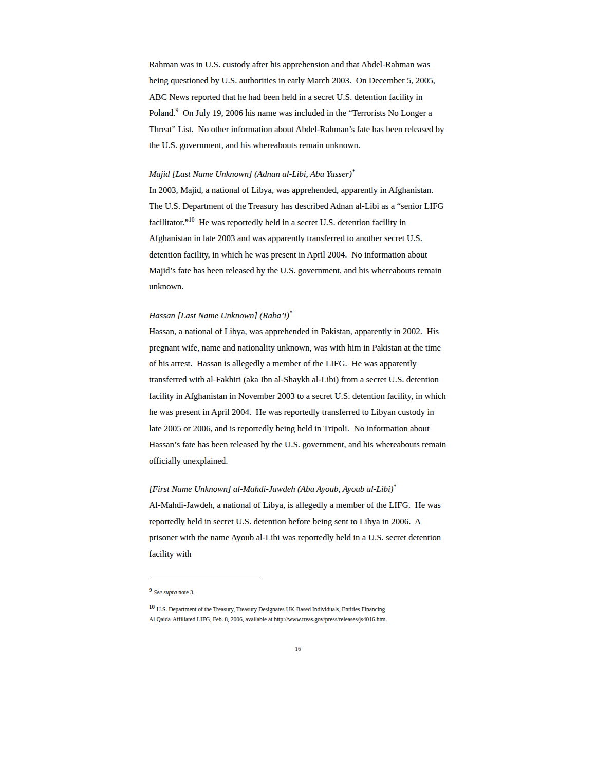Rahman was in U.S. custody after his apprehension and that Abdel-Rahman was being questioned by U.S. authorities in early March 2003. On December 5, 2005, ABC News reported that he had been held in a secret U.S. detention facility in Poland.9 On July 19, 2006 his name was included in the “Terrorists No Longer a Threat” List. No other information about Abdel-Rahman’s fate has been released by the U.S. government, and his whereabouts remain unknown.
Majid [Last Name Unknown] (Adnan al-Libi, Abu Yasser)*
In 2003, Majid, a national of Libya, was apprehended, apparently in Afghanistan. The U.S. Department of the Treasury has described Adnan al-Libi as a “senior LIFG facilitator.”10 He was reportedly held in a secret U.S. detention facility in Afghanistan in late 2003 and was apparently transferred to another secret U.S. detention facility, in which he was present in April 2004. No information about Majid’s fate has been released by the U.S. government, and his whereabouts remain unknown.
Hassan [Last Name Unknown] (Raba’i)*
Hassan, a national of Libya, was apprehended in Pakistan, apparently in 2002. His pregnant wife, name and nationality unknown, was with him in Pakistan at the time of his arrest. Hassan is allegedly a member of the LIFG. He was apparently transferred with al-Fakhiri (aka Ibn al-Shaykh al-Libi) from a secret U.S. detention facility in Afghanistan in November 2003 to a secret U.S. detention facility, in which he was present in April 2004. He was reportedly transferred to Libyan custody in late 2005 or 2006, and is reportedly being held in Tripoli. No information about Hassan’s fate has been released by the U.S. government, and his whereabouts remain officially unexplained.
[First Name Unknown] al-Mahdi-Jawdeh (Abu Ayoub, Ayoub al-Libi)*
Al-Mahdi-Jawdeh, a national of Libya, is allegedly a member of the LIFG. He was reportedly held in secret U.S. detention before being sent to Libya in 2006. A prisoner with the name Ayoub al-Libi was reportedly held in a U.S. secret detention facility with
9 See supra note 3.
10 U.S. Department of the Treasury, Treasury Designates UK-Based Individuals, Entities Financing
Al Qaida-Affiliated LIFG, Feb. 8, 2006, available at http://www.treas.gov/press/releases/js4016.htm.
16